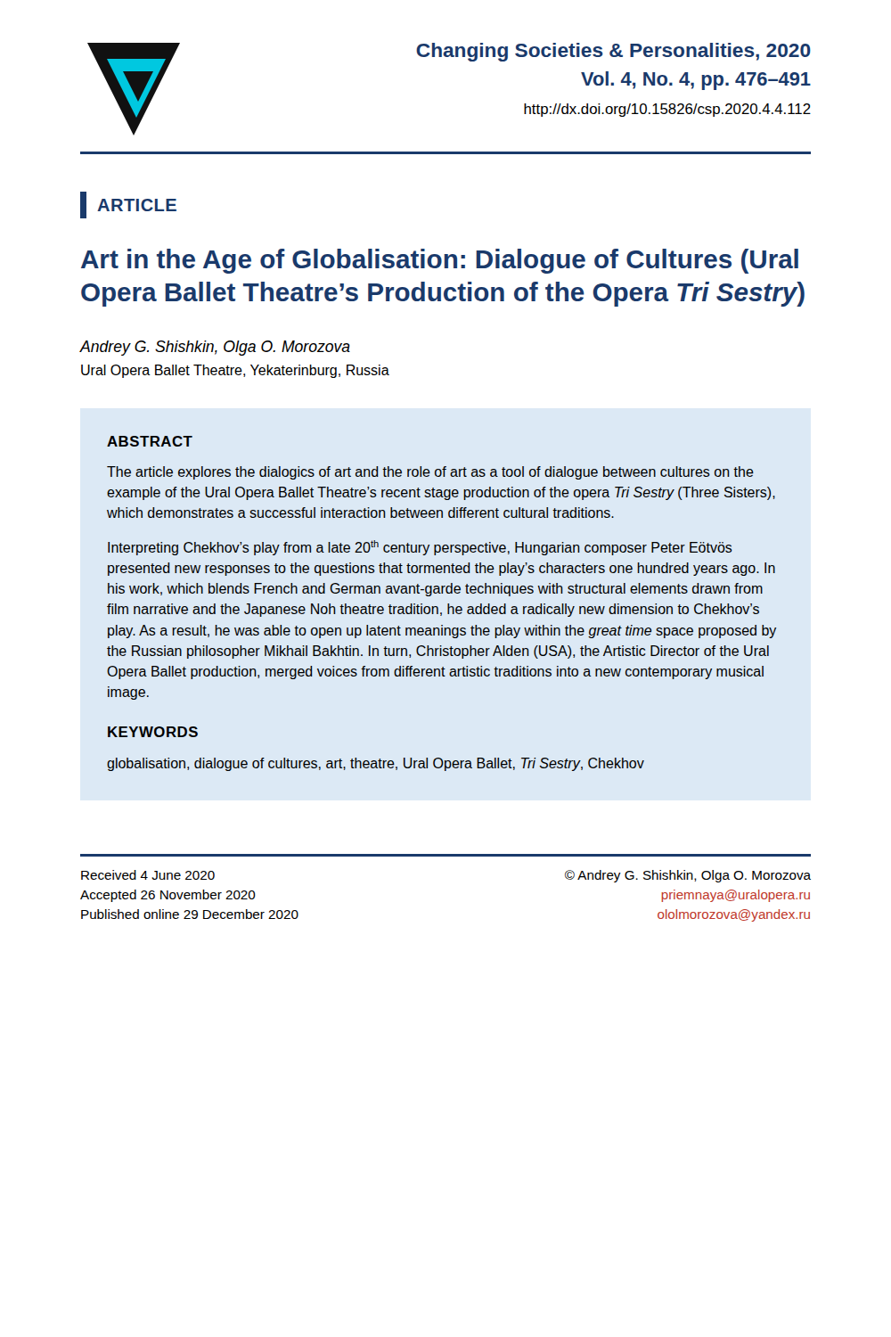CSP
Changing Societies & Personalities, 2020
Vol. 4, No. 4, pp. 476–491
http://dx.doi.org/10.15826/csp.2020.4.4.112
ARTICLE
Art in the Age of Globalisation: Dialogue of Cultures (Ural Opera Ballet Theatre’s Production of the Opera Tri Sestry)
Andrey G. Shishkin, Olga O. Morozova
Ural Opera Ballet Theatre, Yekaterinburg, Russia
ABSTRACT
The article explores the dialogics of art and the role of art as a tool of dialogue between cultures on the example of the Ural Opera Ballet Theatre’s recent stage production of the opera Tri Sestry (Three Sisters), which demonstrates a successful interaction between different cultural traditions.
Interpreting Chekhov’s play from a late 20th century perspective, Hungarian composer Peter Eötvös presented new responses to the questions that tormented the play’s characters one hundred years ago. In his work, which blends French and German avant-garde techniques with structural elements drawn from film narrative and the Japanese Noh theatre tradition, he added a radically new dimension to Chekhov’s play. As a result, he was able to open up latent meanings the play within the great time space proposed by the Russian philosopher Mikhail Bakhtin. In turn, Christopher Alden (USA), the Artistic Director of the Ural Opera Ballet production, merged voices from different artistic traditions into a new contemporary musical image.
KEYWORDS
globalisation, dialogue of cultures, art, theatre, Ural Opera Ballet, Tri Sestry, Chekhov
Received 4 June 2020
Accepted 26 November 2020
Published online 29 December 2020
© Andrey G. Shishkin, Olga O. Morozova
priemnaya@uralopera.ru
ololmorozova@yandex.ru